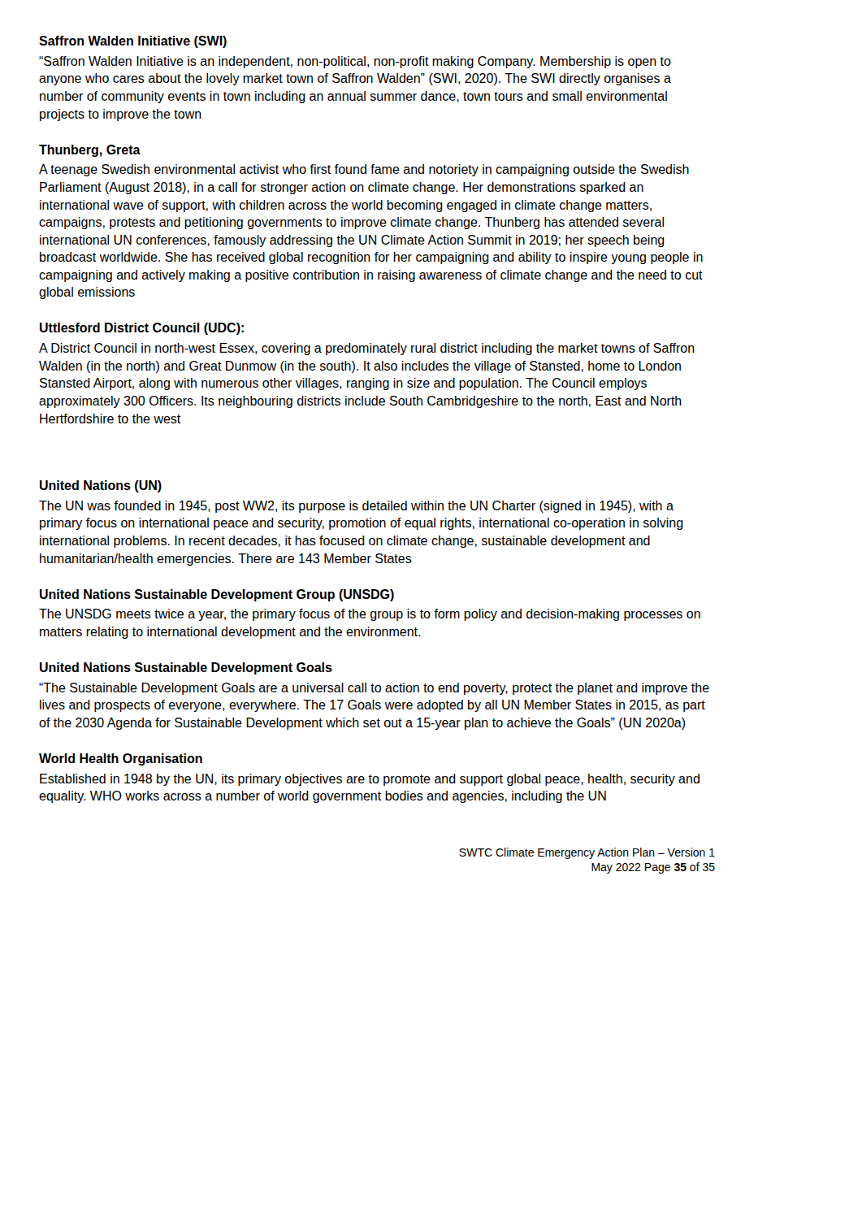Saffron Walden Initiative (SWI)
“Saffron Walden Initiative is an independent, non-political, non-profit making Company. Membership is open to anyone who cares about the lovely market town of Saffron Walden” (SWI, 2020). The SWI directly organises a number of community events in town including an annual summer dance, town tours and small environmental projects to improve the town
Thunberg, Greta
A teenage Swedish environmental activist who first found fame and notoriety in campaigning outside the Swedish Parliament (August 2018), in a call for stronger action on climate change. Her demonstrations sparked an international wave of support, with children across the world becoming engaged in climate change matters, campaigns, protests and petitioning governments to improve climate change. Thunberg has attended several international UN conferences, famously addressing the UN Climate Action Summit in 2019; her speech being broadcast worldwide. She has received global recognition for her campaigning and ability to inspire young people in campaigning and actively making a positive contribution in raising awareness of climate change and the need to cut global emissions
Uttlesford District Council (UDC):
A District Council in north-west Essex, covering a predominately rural district including the market towns of Saffron Walden (in the north) and Great Dunmow (in the south). It also includes the village of Stansted, home to London Stansted Airport, along with numerous other villages, ranging in size and population. The Council employs approximately 300 Officers. Its neighbouring districts include South Cambridgeshire to the north, East and North Hertfordshire to the west
United Nations (UN)
The UN was founded in 1945, post WW2, its purpose is detailed within the UN Charter (signed in 1945), with a primary focus on international peace and security, promotion of equal rights, international co-operation in solving international problems. In recent decades, it has focused on climate change, sustainable development and humanitarian/health emergencies. There are 143 Member States
United Nations Sustainable Development Group (UNSDG)
The UNSDG meets twice a year, the primary focus of the group is to form policy and decision-making processes on matters relating to international development and the environment.
United Nations Sustainable Development Goals
“The Sustainable Development Goals are a universal call to action to end poverty, protect the planet and improve the lives and prospects of everyone, everywhere. The 17 Goals were adopted by all UN Member States in 2015, as part of the 2030 Agenda for Sustainable Development which set out a 15-year plan to achieve the Goals” (UN 2020a)
World Health Organisation
Established in 1948 by the UN, its primary objectives are to promote and support global peace, health, security and equality. WHO works across a number of world government bodies and agencies, including the UN
SWTC Climate Emergency Action Plan – Version 1
May 2022 Page 35 of 35